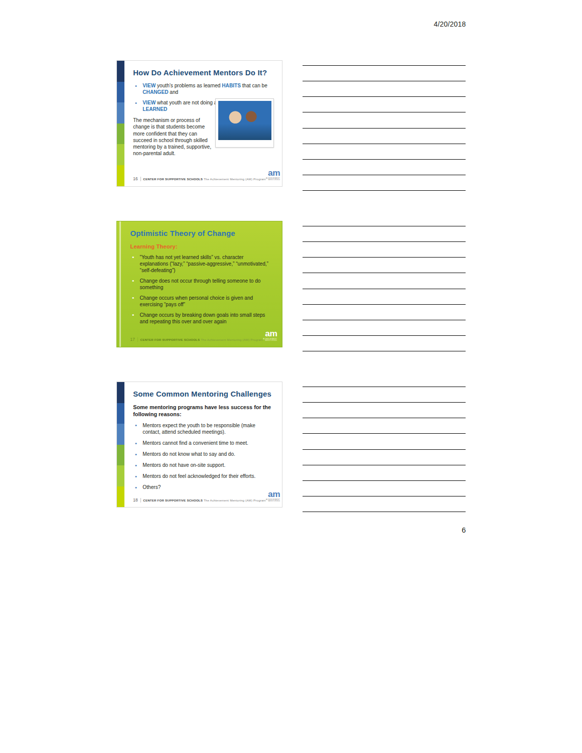4/20/2018
How Do Achievement Mentors Do It?
VIEW youth’s problems as learned HABITS that can be CHANGED and
VIEW what youth are not doing as SKILLS NOT YET LEARNED
The mechanism or process of change is that students become more confident that they can succeed in school through skilled mentoring by a trained, supportive, non-parental adult.
16 CENTER FOR SUPPORTIVE SCHOOLS The Achievement Mentoring (AM) Program
am ACHIEVEMENT MENTORING
Optimistic Theory of Change
Learning Theory:
”Youth has not yet learned skills” vs. character explanations (“lazy,” “passive-aggressive,” “unmotivated,” “self-defeating”)
Change does not occur through telling someone to do something
Change occurs when personal choice is given and exercising “pays off”
Change occurs by breaking down goals into small steps and repeating this over and over again
17 CENTER FOR SUPPORTIVE SCHOOLS The Achievement Mentoring (AM) Program
am ACHIEVEMENT MENTORING
Some Common Mentoring Challenges
Some mentoring programs have less success for the following reasons:
Mentors expect the youth to be responsible (make contact, attend scheduled meetings).
Mentors cannot find a convenient time to meet.
Mentors do not know what to say and do.
Mentors do not have on-site support.
Mentors do not feel acknowledged for their efforts.
Others?
18 CENTER FOR SUPPORTIVE SCHOOLS The Achievement Mentoring (AM) Program
am ACHIEVEMENT MENTORING
6